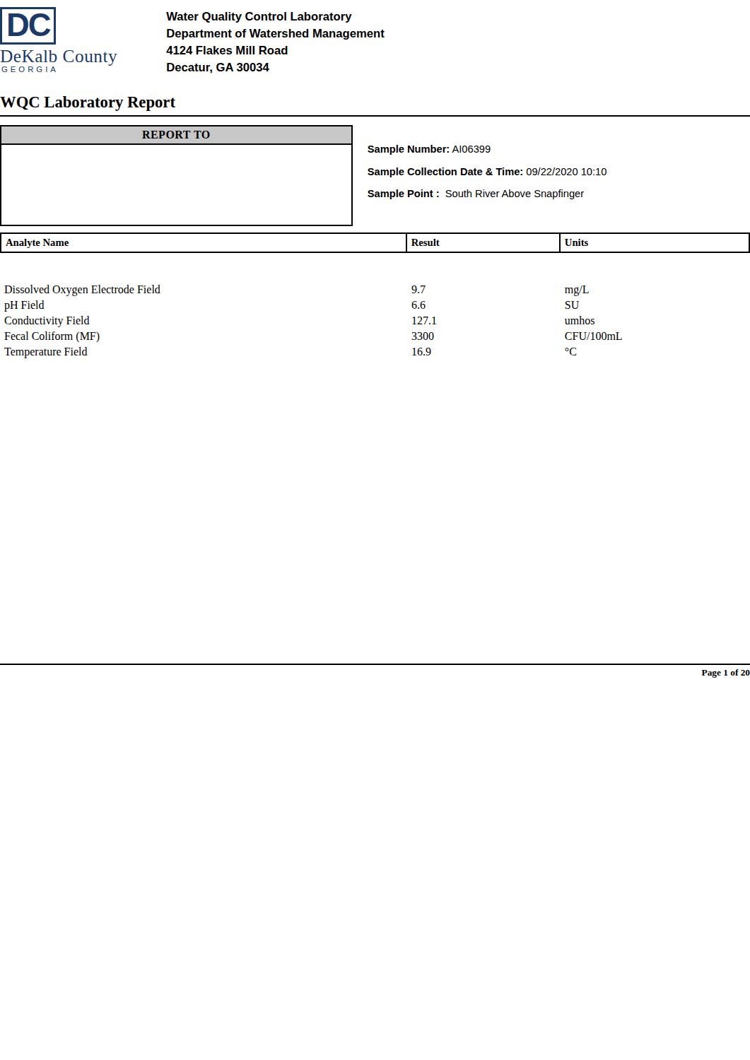DC
DeKalb County
GEORGIA
Water Quality Control Laboratory
Department of Watershed Management
4124 Flakes Mill Road
Decatur, GA 30034
WQC Laboratory Report
| REPORT TO | Sample Number: AI06399 Sample Collection Date & Time: 09/22/2020 10:10 Sample Point : South River Above Snapfinger |
| Analyte Name | Result | Units |
| --- | --- | --- |
| Dissolved Oxygen Electrode Field | 9.7 | mg/L |
| pH Field | 6.6 | SU |
| Conductivity Field | 127.1 | umhos |
| Fecal Coliform (MF) | 3300 | CFU/100mL |
| Temperature Field | 16.9 | °C |
Page 1 of 20